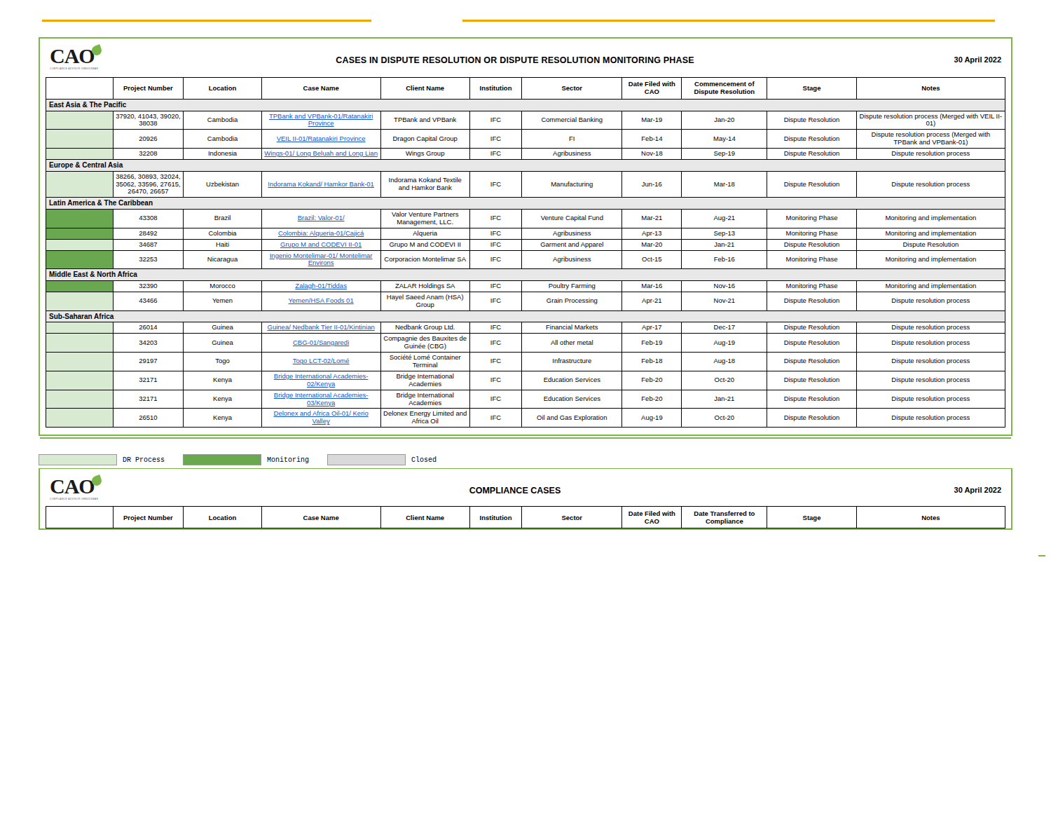CAO
COMPLIANCE ADVISOR OMBUDSMAN
CASES IN DISPUTE RESOLUTION OR DISPUTE RESOLUTION MONITORING PHASE
30 April 2022
| | Project Number | Location | Case Name | Client Name | Institution | Sector | Date Filed with CAO | Commencement of Dispute Resolution | Stage | Notes |
| --- | --- | --- | --- | --- | --- | --- | --- | --- | --- | --- |
| East Asia & The Pacific |
| | 37920, 41043, 39020, 38038 | Cambodia | TPBank and VPBank-01/Ratanakiri Province | TPBank and VPBank | IFC | Commercial Banking | Mar-19 | Jan-20 | Dispute Resolution | Dispute resolution process (Merged with VEIL II-01) |
| | 20926 | Cambodia | VEIL II-01/Ratanakiri Province | Dragon Capital Group | IFC | FI | Feb-14 | May-14 | Dispute Resolution | Dispute resolution process (Merged with TPBank and VPBank-01) |
| | 32208 | Indonesia | Wings-01/ Long Beluah and Long Lian | Wings Group | IFC | Agribusiness | Nov-18 | Sep-19 | Dispute Resolution | Dispute resolution process |
| Europe & Central Asia |
| | 38266, 30893, 32024, 35062, 33596, 27615, 26470, 26657 | Uzbekistan | Indorama Kokand/ Hamkor Bank-01 | Indorama Kokand Textile and Hamkor Bank | IFC | Manufacturing | Jun-16 | Mar-18 | Dispute Resolution | Dispute resolution process |
| Latin America & The Caribbean |
| | 43308 | Brazil | Brazil: Valor-01/ | Valor Venture Partners Management, LLC. | IFC | Venture Capital Fund | Mar-21 | Aug-21 | Monitoring Phase | Monitoring and implementation |
| | 28492 | Colombia | Colombia: Alqueria-01/Cajicá | Alqueria | IFC | Agribusiness | Apr-13 | Sep-13 | Monitoring Phase | Monitoring and implementation |
| | 34687 | Haiti | Grupo M and CODEVI II-01 | Grupo M and CODEVI II | IFC | Garment and Apparel | Mar-20 | Jan-21 | Dispute Resolution | Dispute Resolution |
| | 32253 | Nicaragua | Ingenio Montelimar-01/ Montelimar Environs | Corporacion Montelimar SA | IFC | Agribusiness | Oct-15 | Feb-16 | Monitoring Phase | Monitoring and implementation |
| Middle East & North Africa |
| | 32390 | Morocco | Zalagh-01/Tiddas | ZALAR Holdings SA | IFC | Poultry Farming | Mar-16 | Nov-16 | Monitoring Phase | Monitoring and implementation |
| | 43466 | Yemen | Yemen/HSA Foods 01 | Hayel Saeed Anam (HSA) Group | IFC | Grain Processing | Apr-21 | Nov-21 | Dispute Resolution | Dispute resolution process |
| Sub-Saharan Africa |
| | 26014 | Guinea | Guinea/ Nedbank Tier II-01/Kintinian | Nedbank Group Ltd. | IFC | Financial Markets | Apr-17 | Dec-17 | Dispute Resolution | Dispute resolution process |
| | 34203 | Guinea | CBG-01/Sangaredi | Compagnie des Bauxites de Guinée (CBG) | IFC | All other metal | Feb-19 | Aug-19 | Dispute Resolution | Dispute resolution process |
| | 29197 | Togo | Togo LCT-02/Lomé | Société Lomé Container Terminal | IFC | Infrastructure | Feb-18 | Aug-18 | Dispute Resolution | Dispute resolution process |
| | 32171 | Kenya | Bridge International Academies-02/Kenya | Bridge International Academies | IFC | Education Services | Feb-20 | Oct-20 | Dispute Resolution | Dispute resolution process |
| | 32171 | Kenya | Bridge International Academies-03/Kenya | Bridge International Academies | IFC | Education Services | Feb-20 | Jan-21 | Dispute Resolution | Dispute resolution process |
| | 26510 | Kenya | Delonex and Africa Oil-01/ Kerio Valley | Delonex Energy Limited and Africa Oil | IFC | Oil and Gas Exploration | Aug-19 | Oct-20 | Dispute Resolution | Dispute resolution process |
DR Process Monitoring Closed
CAO
COMPLIANCE ADVISOR OMBUDSMAN
COMPLIANCE CASES
30 April 2022
| | Project Number | Location | Case Name | Client Name | Institution | Sector | Date Filed with CAO | Date Transferred to Compliance | Stage | Notes |
| --- | --- | --- | --- | --- | --- | --- | --- | --- | --- | --- |